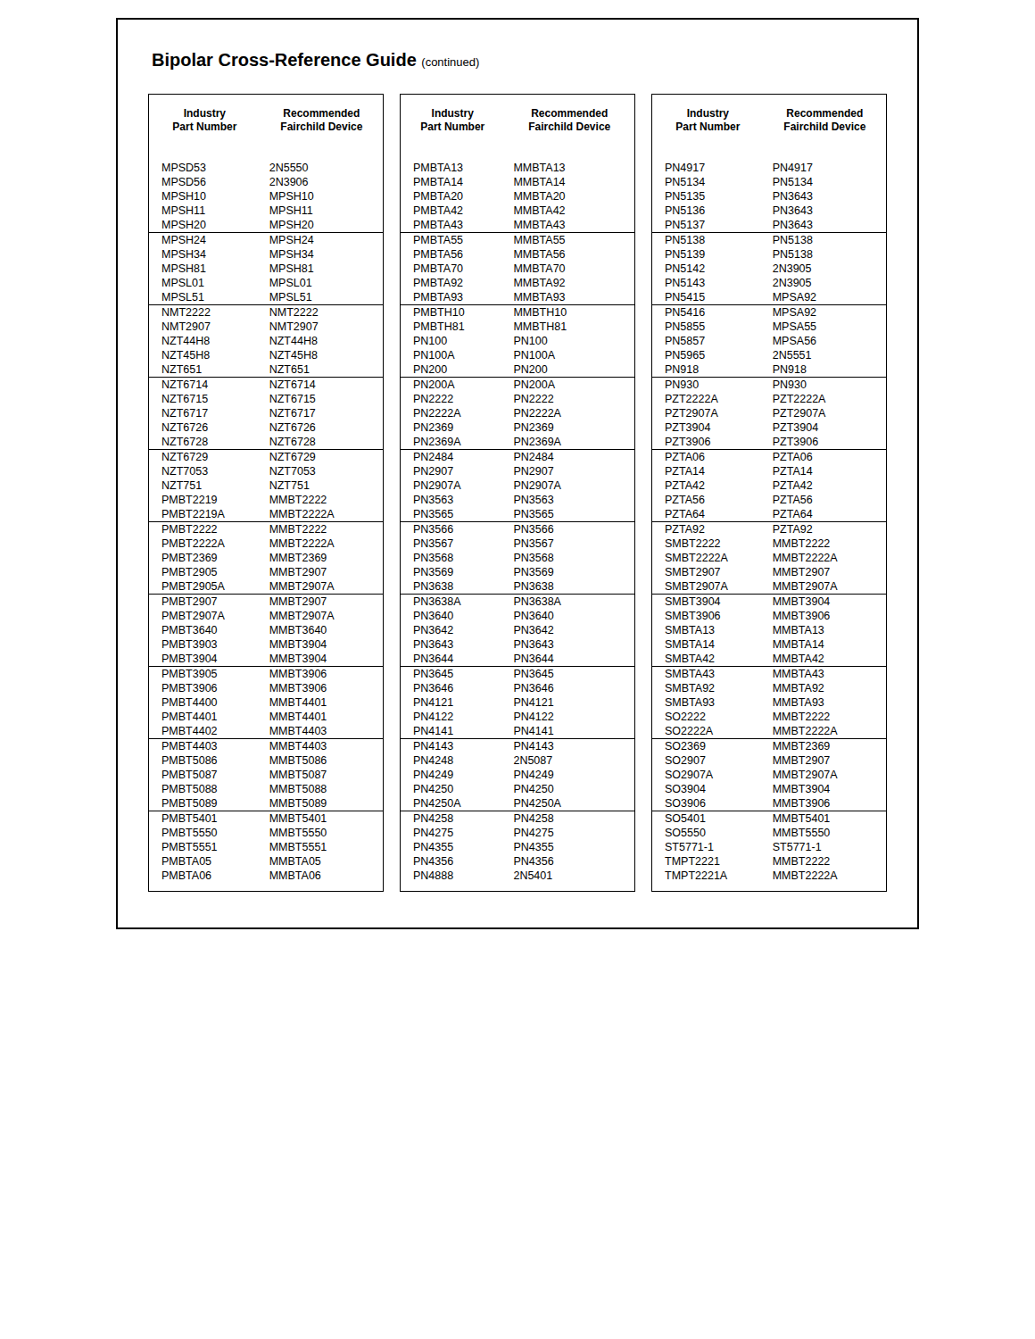Bipolar Cross-Reference Guide (continued)
| Industry Part Number | Recommended Fairchild Device |
| --- | --- |
| MPSD53 | 2N5550 |
| MPSD56 | 2N3906 |
| MPSH10 | MPSH10 |
| MPSH11 | MPSH11 |
| MPSH20 | MPSH20 |
| MPSH24 | MPSH24 |
| MPSH34 | MPSH34 |
| MPSH81 | MPSH81 |
| MPSL01 | MPSL01 |
| MPSL51 | MPSL51 |
| NMT2222 | NMT2222 |
| NMT2907 | NMT2907 |
| NZT44H8 | NZT44H8 |
| NZT45H8 | NZT45H8 |
| NZT651 | NZT651 |
| NZT6714 | NZT6714 |
| NZT6715 | NZT6715 |
| NZT6717 | NZT6717 |
| NZT6726 | NZT6726 |
| NZT6728 | NZT6728 |
| NZT6729 | NZT6729 |
| NZT7053 | NZT7053 |
| NZT751 | NZT751 |
| PMBT2219 | MMBT2222 |
| PMBT2219A | MMBT2222A |
| PMBT2222 | MMBT2222 |
| PMBT2222A | MMBT2222A |
| PMBT2369 | MMBT2369 |
| PMBT2905 | MMBT2907 |
| PMBT2905A | MMBT2907A |
| PMBT2907 | MMBT2907 |
| PMBT2907A | MMBT2907A |
| PMBT3640 | MMBT3640 |
| PMBT3903 | MMBT3904 |
| PMBT3904 | MMBT3904 |
| PMBT3905 | MMBT3906 |
| PMBT3906 | MMBT3906 |
| PMBT4400 | MMBT4401 |
| PMBT4401 | MMBT4401 |
| PMBT4402 | MMBT4403 |
| PMBT4403 | MMBT4403 |
| PMBT5086 | MMBT5086 |
| PMBT5087 | MMBT5087 |
| PMBT5088 | MMBT5088 |
| PMBT5089 | MMBT5089 |
| PMBT5401 | MMBT5401 |
| PMBT5550 | MMBT5550 |
| PMBT5551 | MMBT5551 |
| PMBTA05 | MMBTA05 |
| PMBTA06 | MMBTA06 |
| Industry Part Number | Recommended Fairchild Device |
| --- | --- |
| PMBTA13 | MMBTA13 |
| PMBTA14 | MMBTA14 |
| PMBTA20 | MMBTA20 |
| PMBTA42 | MMBTA42 |
| PMBTA43 | MMBTA43 |
| PMBTA55 | MMBTA55 |
| PMBTA56 | MMBTA56 |
| PMBTA70 | MMBTA70 |
| PMBTA92 | MMBTA92 |
| PMBTA93 | MMBTA93 |
| PMBTH10 | MMBTH10 |
| PMBTH81 | MMBTH81 |
| PN100 | PN100 |
| PN100A | PN100A |
| PN200 | PN200 |
| PN200A | PN200A |
| PN2222 | PN2222 |
| PN2222A | PN2222A |
| PN2369 | PN2369 |
| PN2369A | PN2369A |
| PN2484 | PN2484 |
| PN2907 | PN2907 |
| PN2907A | PN2907A |
| PN3563 | PN3563 |
| PN3565 | PN3565 |
| PN3566 | PN3566 |
| PN3567 | PN3567 |
| PN3568 | PN3568 |
| PN3569 | PN3569 |
| PN3638 | PN3638 |
| PN3638A | PN3638A |
| PN3640 | PN3640 |
| PN3642 | PN3642 |
| PN3643 | PN3643 |
| PN3644 | PN3644 |
| PN3645 | PN3645 |
| PN3646 | PN3646 |
| PN4121 | PN4121 |
| PN4122 | PN4122 |
| PN4141 | PN4141 |
| PN4143 | PN4143 |
| PN4248 | 2N5087 |
| PN4249 | PN4249 |
| PN4250 | PN4250 |
| PN4250A | PN4250A |
| PN4258 | PN4258 |
| PN4275 | PN4275 |
| PN4355 | PN4355 |
| PN4356 | PN4356 |
| PN4888 | 2N5401 |
| Industry Part Number | Recommended Fairchild Device |
| --- | --- |
| PN4917 | PN4917 |
| PN5134 | PN5134 |
| PN5135 | PN3643 |
| PN5136 | PN3643 |
| PN5137 | PN3643 |
| PN5138 | PN5138 |
| PN5139 | PN5138 |
| PN5142 | 2N3905 |
| PN5143 | 2N3905 |
| PN5415 | MPSA92 |
| PN5416 | MPSA92 |
| PN5855 | MPSA55 |
| PN5857 | MPSA56 |
| PN5965 | 2N5551 |
| PN918 | PN918 |
| PN930 | PN930 |
| PZT2222A | PZT2222A |
| PZT2907A | PZT2907A |
| PZT3904 | PZT3904 |
| PZT3906 | PZT3906 |
| PZTA06 | PZTA06 |
| PZTA14 | PZTA14 |
| PZTA42 | PZTA42 |
| PZTA56 | PZTA56 |
| PZTA64 | PZTA64 |
| PZTA92 | PZTA92 |
| SMBT2222 | MMBT2222 |
| SMBT2222A | MMBT2222A |
| SMBT2907 | MMBT2907 |
| SMBT2907A | MMBT2907A |
| SMBT3904 | MMBT3904 |
| SMBT3906 | MMBT3906 |
| SMBTA13 | MMBTA13 |
| SMBTA14 | MMBTA14 |
| SMBTA42 | MMBTA42 |
| SMBTA43 | MMBTA43 |
| SMBTA92 | MMBTA92 |
| SMBTA93 | MMBTA93 |
| SO2222 | MMBT2222 |
| SO2222A | MMBT2222A |
| SO2369 | MMBT2369 |
| SO2907 | MMBT2907 |
| SO2907A | MMBT2907A |
| SO3904 | MMBT3904 |
| SO3906 | MMBT3906 |
| SO5401 | MMBT5401 |
| SO5550 | MMBT5550 |
| ST5771-1 | ST5771-1 |
| TMPT2221 | MMBT2222 |
| TMPT2221A | MMBT2222A |